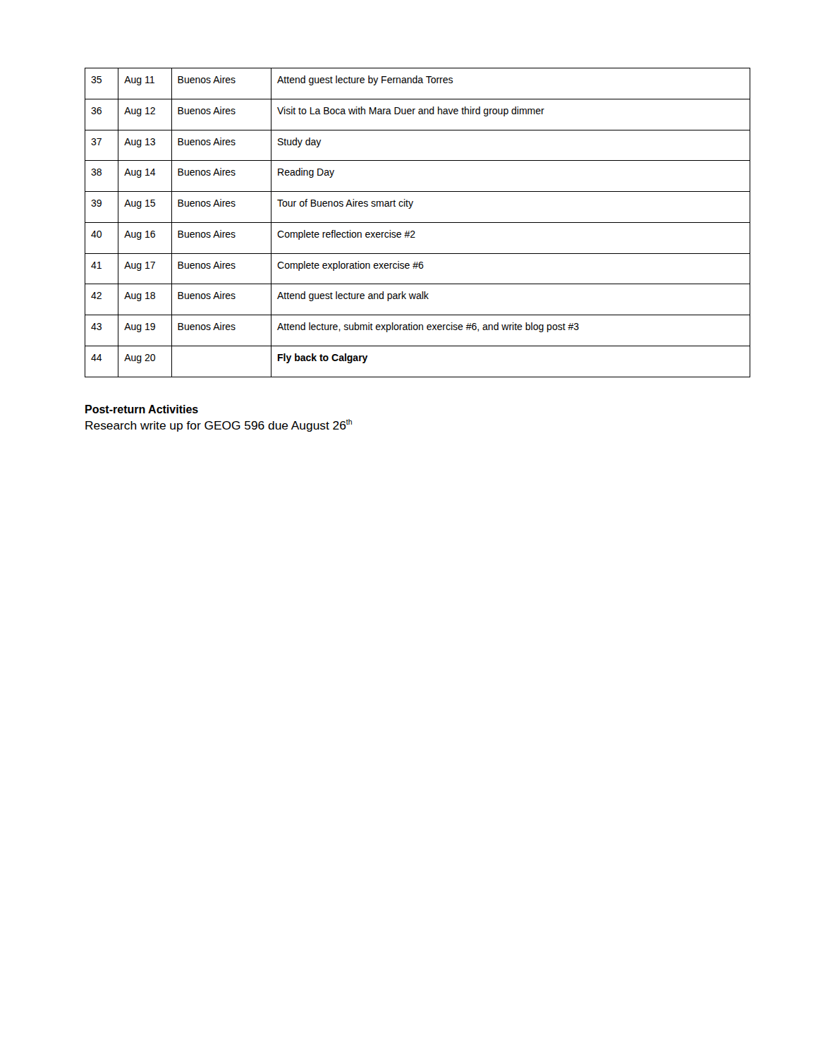| 35 | Aug 11 | Buenos Aires | Attend guest lecture by Fernanda Torres |
| 36 | Aug 12 | Buenos Aires | Visit to La Boca with Mara Duer and have third group dimmer |
| 37 | Aug 13 | Buenos Aires | Study day |
| 38 | Aug 14 | Buenos Aires | Reading Day |
| 39 | Aug 15 | Buenos Aires | Tour of Buenos Aires smart city |
| 40 | Aug 16 | Buenos Aires | Complete reflection exercise #2 |
| 41 | Aug 17 | Buenos Aires | Complete exploration exercise #6 |
| 42 | Aug 18 | Buenos Aires | Attend guest lecture and park walk |
| 43 | Aug 19 | Buenos Aires | Attend lecture, submit exploration exercise #6, and write blog post #3 |
| 44 | Aug 20 | | Fly back to Calgary |
Post-return Activities
Research write up for GEOG 596 due August 26th